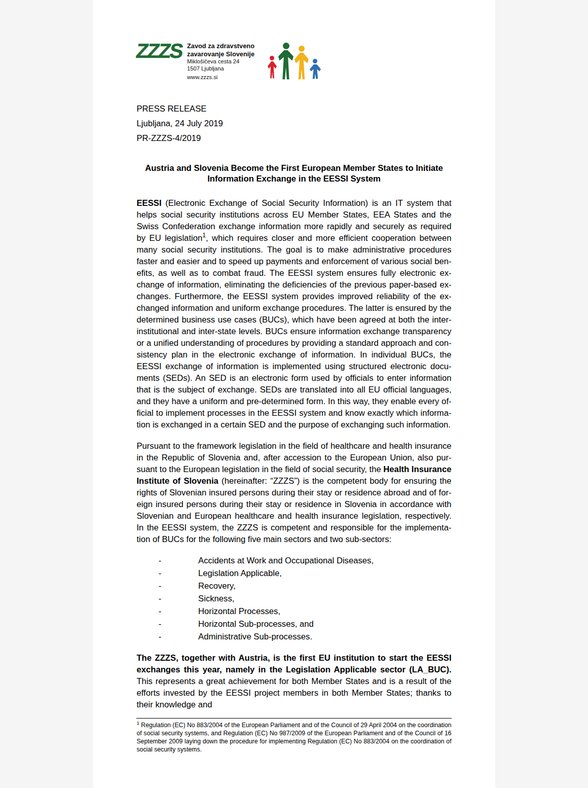ZZZS
Zavod za zdravstveno
zavarovanje Slovenije Miklošičeva cesta 24
1507 Ljubljana www.zzzs.si
PRESS RELEASE
Ljubljana, 24 July 2019
PR-ZZZS-4/2019
Austria and Slovenia Become the First European Member States to Initiate Information Exchange in the EESSI System
EESSI (Electronic Exchange of Social Security Information) is an IT system that helps social security institutions across EU Member States, EEA States and the Swiss Confederation exchange information more rapidly and securely as required by EU legislation1, which requires closer and more efficient cooperation between many social security institutions. The goal is to make administrative procedures faster and easier and to speed up payments and enforcement of various social benefits, as well as to combat fraud. The EESSI system ensures fully electronic exchange of information, eliminating the deficiencies of the previous paper-based exchanges. Furthermore, the EESSI system provides improved reliability of the exchanged information and uniform exchange procedures. The latter is ensured by the determined business use cases (BUCs), which have been agreed at both the inter-institutional and inter-state levels. BUCs ensure information exchange transparency or a unified understanding of procedures by providing a standard approach and consistency plan in the electronic exchange of information. In individual BUCs, the EESSI exchange of information is implemented using structured electronic documents (SEDs). An SED is an electronic form used by officials to enter information that is the subject of exchange. SEDs are translated into all EU official languages, and they have a uniform and pre-determined form. In this way, they enable every official to implement processes in the EESSI system and know exactly which information is exchanged in a certain SED and the purpose of exchanging such information.
Pursuant to the framework legislation in the field of healthcare and health insurance in the Republic of Slovenia and, after accession to the European Union, also pursuant to the European legislation in the field of social security, the Health Insurance Institute of Slovenia (hereinafter: “ZZZS”) is the competent body for ensuring the rights of Slovenian insured persons during their stay or residence abroad and of foreign insured persons during their stay or residence in Slovenia in accordance with Slovenian and European healthcare and health insurance legislation, respectively. In the EESSI system, the ZZZS is competent and responsible for the implementation of BUCs for the following five main sectors and two sub-sectors:
-Accidents at Work and Occupational Diseases,
-Legislation Applicable,
-Recovery,
-Sickness,
-Horizontal Processes,
-Horizontal Sub-processes, and
-Administrative Sub-processes.
The ZZZS, together with Austria, is the first EU institution to start the EESSI exchanges this year, namely in the Legislation Applicable sector (LA_BUC). This represents a great achievement for both Member States and is a result of the efforts invested by the EESSI project members in both Member States; thanks to their knowledge and
1 Regulation (EC) No 883/2004 of the European Parliament and of the Council of 29 April 2004 on the coordination of social security systems, and Regulation (EC) No 987/2009 of the European Parliament and of the Council of 16 September 2009 laying down the procedure for implementing Regulation (EC) No 883/2004 on the coordination of social security systems.